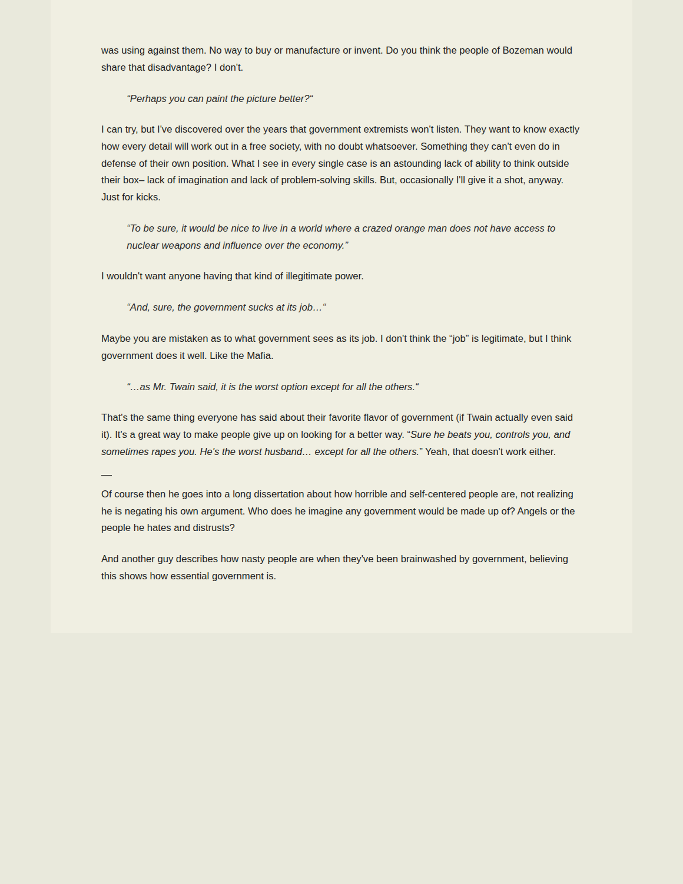was using against them. No way to buy or manufacture or invent. Do you think the people of Bozeman would share that disadvantage? I don't.
“Perhaps you can paint the picture better?“
I can try, but I've discovered over the years that government extremists won't listen. They want to know exactly how every detail will work out in a free society, with no doubt whatsoever. Something they can't even do in defense of their own position. What I see in every single case is an astounding lack of ability to think outside their box– lack of imagination and lack of problem-solving skills. But, occasionally I'll give it a shot, anyway. Just for kicks.
“To be sure, it would be nice to live in a world where a crazed orange man does not have access to nuclear weapons and influence over the economy.”
I wouldn't want anyone having that kind of illegitimate power.
“And, sure, the government sucks at its job…“
Maybe you are mistaken as to what government sees as its job. I don't think the “job” is legitimate, but I think government does it well. Like the Mafia.
“…as Mr. Twain said, it is the worst option except for all the others.“
That's the same thing everyone has said about their favorite flavor of government (if Twain actually even said it). It's a great way to make people give up on looking for a better way. “Sure he beats you, controls you, and sometimes rapes you. He's the worst husband… except for all the others.” Yeah, that doesn't work either.
Of course then he goes into a long dissertation about how horrible and self-centered people are, not realizing he is negating his own argument. Who does he imagine any government would be made up of? Angels or the people he hates and distrusts?
And another guy describes how nasty people are when they've been brainwashed by government, believing this shows how essential government is.